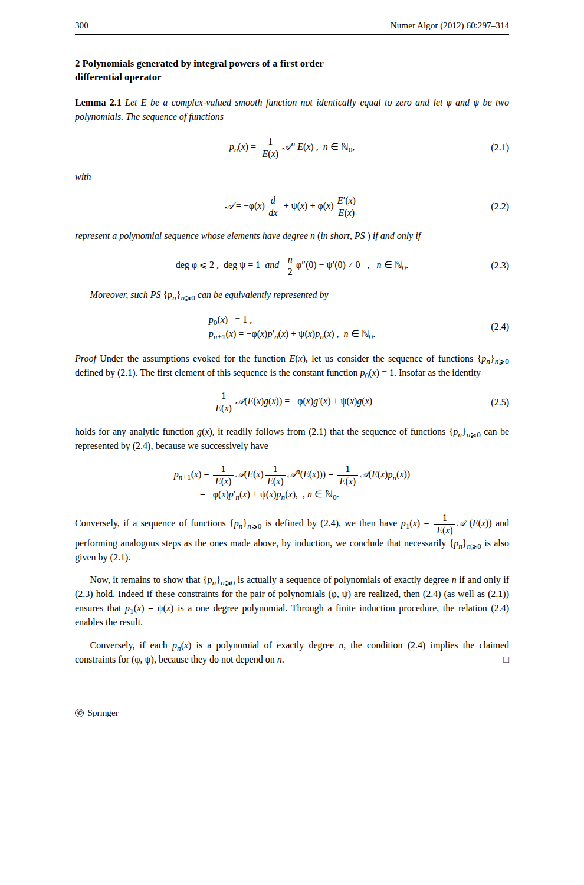300 Numer Algor (2012) 60:297–314
2 Polynomials generated by integral powers of a first order
differential operator
Lemma 2.1 Let E be a complex-valued smooth function not identically equal to zero and let φ and ψ be two polynomials. The sequence of functions
pn(x) = 1 E(x) 𝒜n E(x) , n ∈ ℕ0, (2.1)
with
𝒜 = −φ(x)ddx + ψ(x) + φ(x)E′(x) E(x) (2.2)
represent a polynomial sequence whose elements have degree n (in short, PS ) if and only if
deg φ ⩽ 2 , deg ψ = 1 and n 2φ″(0) − ψ′(0) ≠ 0 , n ∈ ℕ0. (2.3)
Moreover, such PS {pn}n⩾0 can be equivalently represented by
p0(x) = 1 , pn+1(x) = −φ(x)p′n(x) + ψ(x)pn(x) , n ∈ ℕ0. (2.4)
Proof Under the assumptions evoked for the function E(x), let us consider the sequence of functions {pn}n⩾0 defined by (2.1). The first element of this sequence is the constant function p0(x) = 1. Insofar as the identity
1 E(x) 𝒜(E(x)g(x)) = −φ(x)g′(x) + ψ(x)g(x) (2.5)
holds for any analytic function g(x), it readily follows from (2.1) that the sequence of functions {pn}n⩾0 can be represented by (2.4), because we successively have
pn+1(x) = 1 E(x) 𝒜(E(x)1 E(x) 𝒜n(E(x))) = 1 E(x) 𝒜(E(x)pn(x))
= −φ(x)p′n(x) + ψ(x)pn(x), , n ∈ ℕ0.
Conversely, if a sequence of functions {pn}n⩾0 is defined by (2.4), we then have p1(x) = 1 E(x) 𝒜 (E(x)) and performing analogous steps as the ones made above, by induction, we conclude that necessarily {pn}n⩾0 is also given by (2.1).
Now, it remains to show that {pn}n⩾0 is actually a sequence of polynomials of exactly degree n if and only if (2.3) hold. Indeed if these constraints for the pair of polynomials (φ, ψ) are realized, then (2.4) (as well as (2.1)) ensures that p1(x) = ψ(x) is a one degree polynomial. Through a finite induction procedure, the relation (2.4) enables the result.
Conversely, if each pn(x) is a polynomial of exactly degree n, the condition (2.4) implies the claimed constraints for (φ, ψ), because they do not depend on n. □
✆ Springer